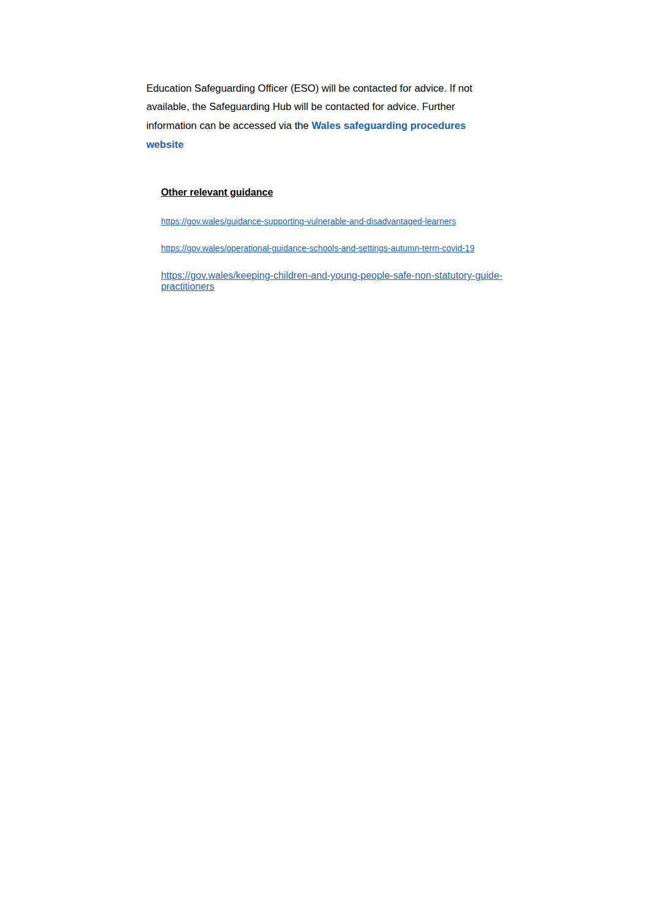Education Safeguarding Officer (ESO) will be contacted for advice. If not available, the Safeguarding Hub will be contacted for advice. Further information can be accessed via the Wales safeguarding procedures website
Other relevant guidance
https://gov.wales/guidance-supporting-vulnerable-and-disadvantaged-learners
https://gov.wales/operational-guidance-schools-and-settings-autumn-term-covid-19
https://gov.wales/keeping-children-and-young-people-safe-non-statutory-guide-practitioners